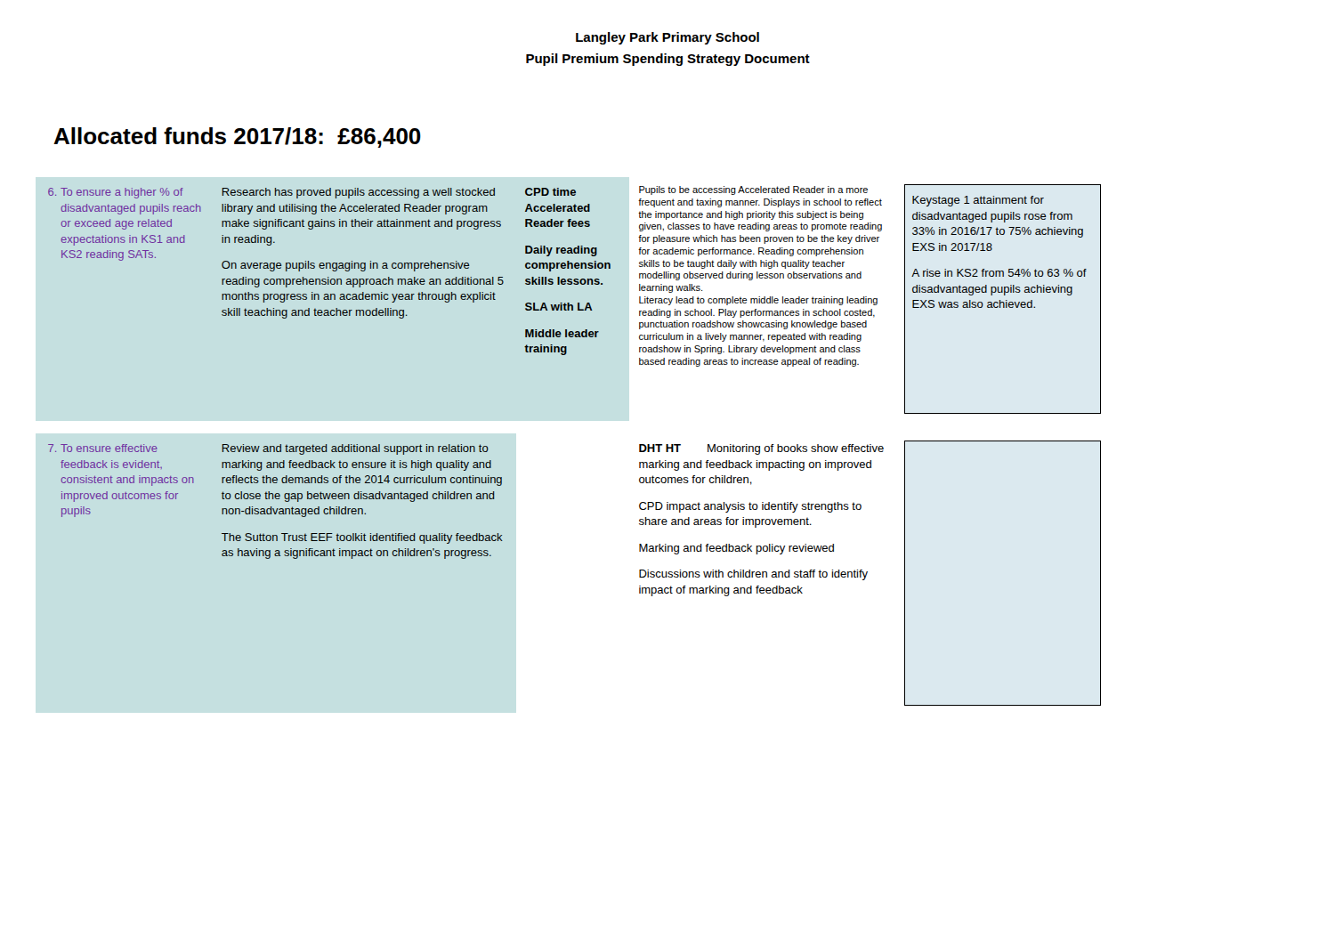Langley Park Primary School
Pupil Premium Spending Strategy Document
Allocated funds 2017/18: £86,400
| To ensure a higher % of disadvantaged pupils reach or exceed age related expectations in KS1 and KS2 reading SATs. | Research has proved pupils accessing a well stocked library and utilising the Accelerated Reader program make significant gains in their attainment and progress in reading. On average pupils engaging in a comprehensive reading comprehension approach make an additional 5 months progress in an academic year through explicit skill teaching and teacher modelling. | CPD time Accelerated Reader fees Daily reading comprehension skills lessons. SLA with LA Middle leader training | Pupils to be accessing Accelerated Reader in a more frequent and taxing manner. Displays in school to reflect the importance and high priority this subject is being given, classes to have reading areas to promote reading for pleasure which has been proven to be the key driver for academic performance. Reading comprehension skills to be taught daily with high quality teacher modelling observed during lesson observations and learning walks. Literacy lead to complete middle leader training leading reading in school. Play performances in school costed, punctuation roadshow showcasing knowledge based curriculum in a lively manner, repeated with reading roadshow in Spring. Library development and class based reading areas to increase appeal of reading. | Keystage 1 attainment for disadvantaged pupils rose from 33% in 2016/17 to 75% achieving EXS in 2017/18 A rise in KS2 from 54% to 63 % of disadvantaged pupils achieving EXS was also achieved. | |
| To ensure effective feedback is evident, consistent and impacts on improved outcomes for pupils | Review and targeted additional support in relation to marking and feedback to ensure it is high quality and reflects the demands of the 2014 curriculum continuing to close the gap between disadvantaged children and non-disadvantaged children. The Sutton Trust EEF toolkit identified quality feedback as having a significant impact on children's progress. | | DHT HT Monitoring of books show effective marking and feedback impacting on improved outcomes for children, CPD impact analysis to identify strengths to share and areas for improvement. Marking and feedback policy reviewed Discussions with children and staff to identify impact of marking and feedback | | |